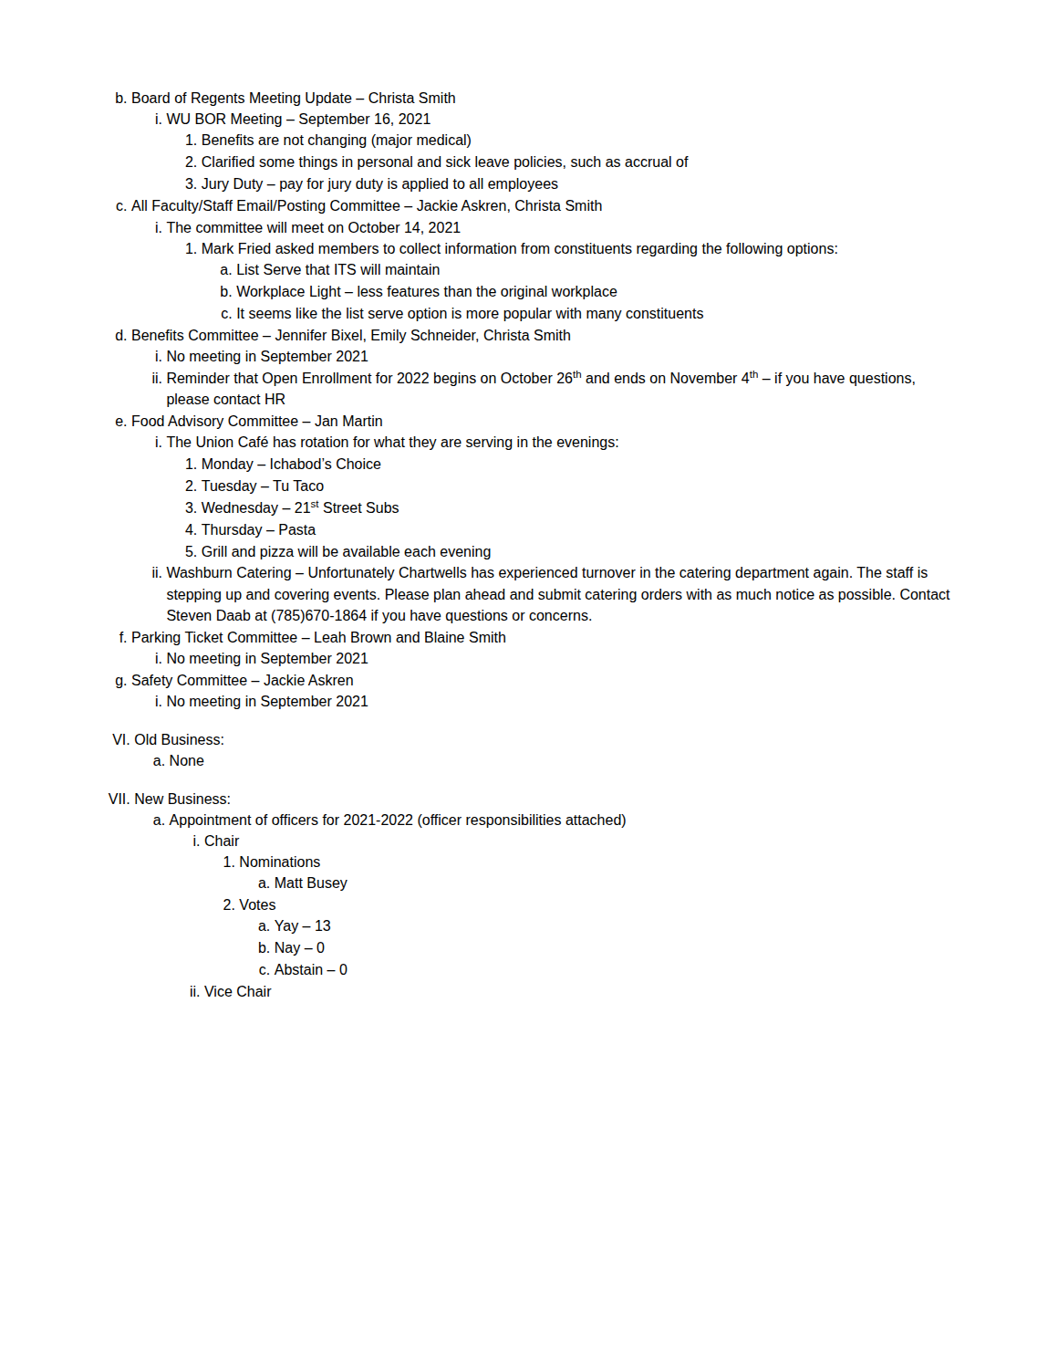Board of Regents Meeting Update – Christa Smith
WU BOR Meeting – September 16, 2021
Benefits are not changing (major medical)
Clarified some things in personal and sick leave policies, such as accrual of
Jury Duty – pay for jury duty is applied to all employees
All Faculty/Staff Email/Posting Committee – Jackie Askren, Christa Smith
The committee will meet on October 14, 2021
Mark Fried asked members to collect information from constituents regarding the following options:
List Serve that ITS will maintain
Workplace Light – less features than the original workplace
It seems like the list serve option is more popular with many constituents
Benefits Committee – Jennifer Bixel, Emily Schneider, Christa Smith
No meeting in September 2021
Reminder that Open Enrollment for 2022 begins on October 26th and ends on November 4th – if you have questions, please contact HR
Food Advisory Committee – Jan Martin
The Union Café has rotation for what they are serving in the evenings:
Monday – Ichabod’s Choice
Tuesday – Tu Taco
Wednesday – 21st Street Subs
Thursday – Pasta
Grill and pizza will be available each evening
Washburn Catering – Unfortunately Chartwells has experienced turnover in the catering department again. The staff is stepping up and covering events. Please plan ahead and submit catering orders with as much notice as possible. Contact Steven Daab at (785)670-1864 if you have questions or concerns.
Parking Ticket Committee – Leah Brown and Blaine Smith
No meeting in September 2021
Safety Committee – Jackie Askren
No meeting in September 2021
Old Business:
None
New Business:
Appointment of officers for 2021-2022 (officer responsibilities attached)
Chair
Nominations
Matt Busey
Votes
Yay – 13
Nay – 0
Abstain – 0
Vice Chair